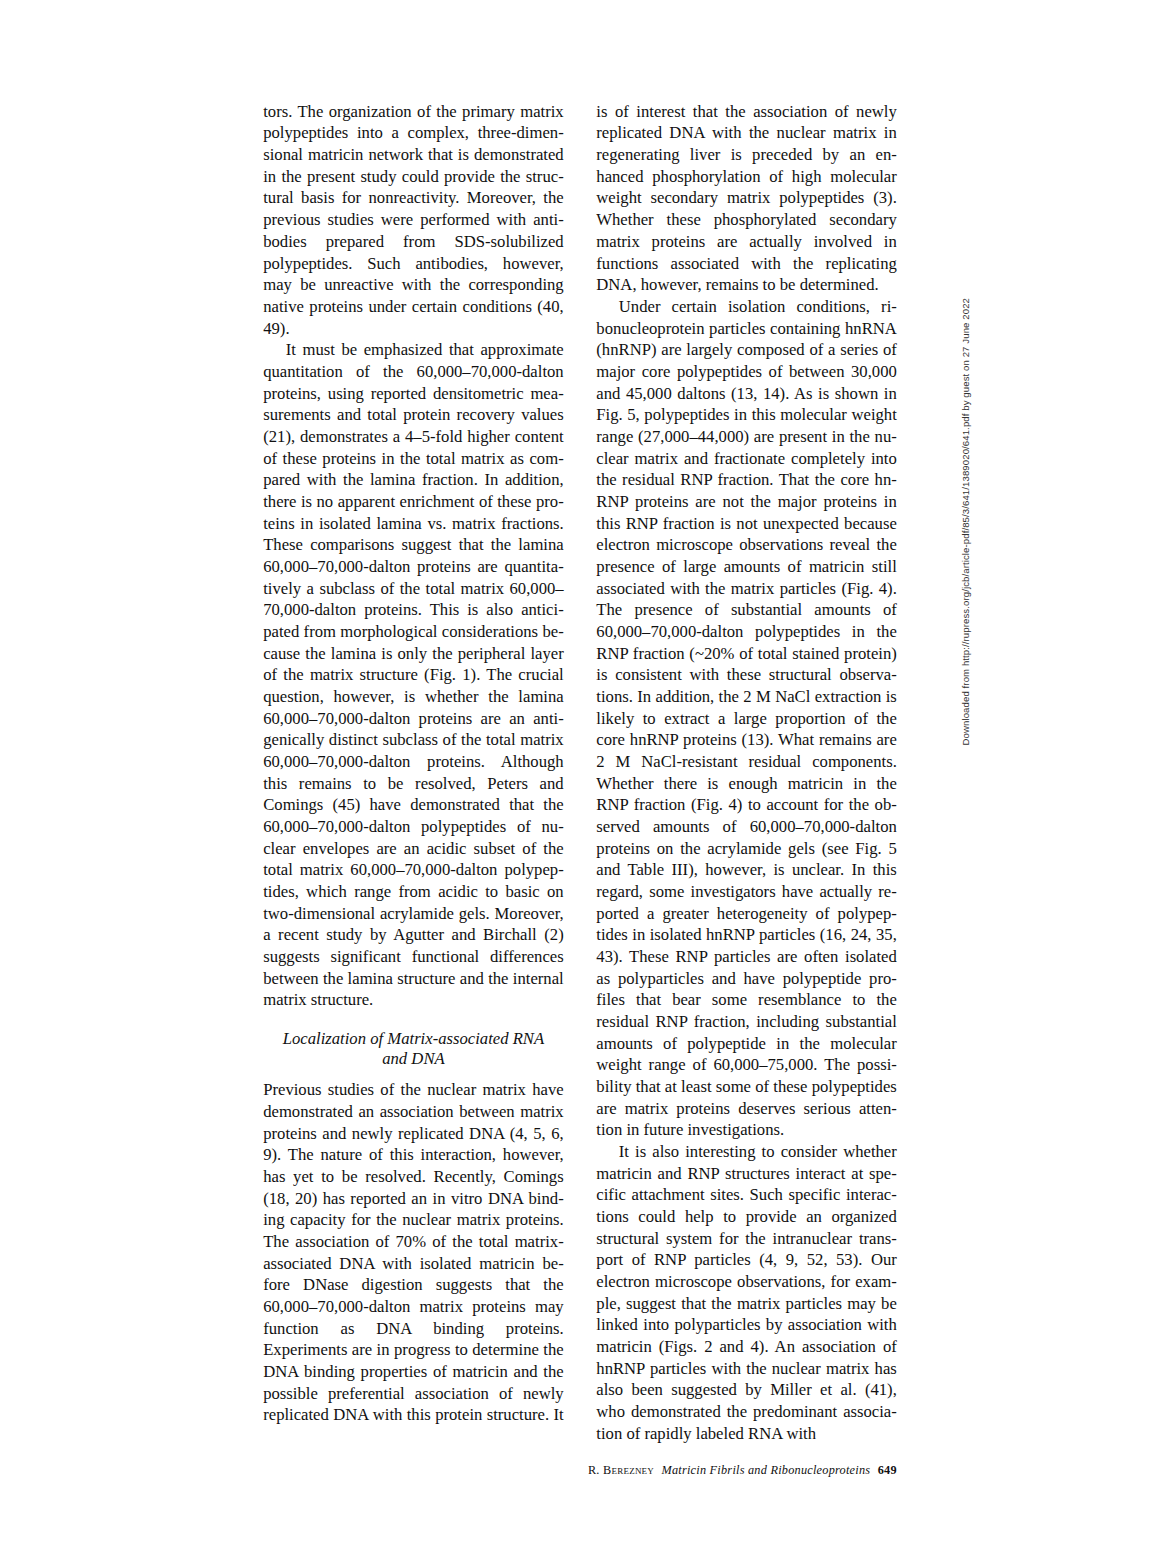Downloaded from http://rupress.org/jcb/article-pdf/85/3/641/1389020/641.pdf by guest on 27 June 2022
tors. The organization of the primary matrix polypeptides into a complex, three-dimensional matricin network that is demonstrated in the present study could provide the structural basis for nonreactivity. Moreover, the previous studies were performed with antibodies prepared from SDS-solubilized polypeptides. Such antibodies, however, may be unreactive with the corresponding native proteins under certain conditions (40, 49).
It must be emphasized that approximate quantitation of the 60,000–70,000-dalton proteins, using reported densitometric measurements and total protein recovery values (21), demonstrates a 4–5-fold higher content of these proteins in the total matrix as compared with the lamina fraction. In addition, there is no apparent enrichment of these proteins in isolated lamina vs. matrix fractions. These comparisons suggest that the lamina 60,000–70,000-dalton proteins are quantitatively a subclass of the total matrix 60,000–70,000-dalton proteins. This is also anticipated from morphological considerations because the lamina is only the peripheral layer of the matrix structure (Fig. 1). The crucial question, however, is whether the lamina 60,000–70,000-dalton proteins are an antigenically distinct subclass of the total matrix 60,000–70,000-dalton proteins. Although this remains to be resolved, Peters and Comings (45) have demonstrated that the 60,000–70,000-dalton polypeptides of nuclear envelopes are an acidic subset of the total matrix 60,000–70,000-dalton polypeptides, which range from acidic to basic on two-dimensional acrylamide gels. Moreover, a recent study by Agutter and Birchall (2) suggests significant functional differences between the lamina structure and the internal matrix structure.
Localization of Matrix-associated RNA
and DNA
Previous studies of the nuclear matrix have demonstrated an association between matrix proteins and newly replicated DNA (4, 5, 6, 9). The nature of this interaction, however, has yet to be resolved. Recently, Comings (18, 20) has reported an in vitro DNA binding capacity for the nuclear matrix proteins. The association of 70% of the total matrix-associated DNA with isolated matricin before DNase digestion suggests that the 60,000–70,000-dalton matrix proteins may function as DNA binding proteins. Experiments are in progress to determine the DNA binding properties of matricin and the possible preferential association of newly replicated DNA with this protein structure. It is of interest that the association of newly replicated DNA with the nuclear matrix in regenerating liver is preceded by an enhanced phosphorylation of high molecular weight secondary matrix polypeptides (3). Whether these phosphorylated secondary matrix proteins are actually involved in functions associated with the replicating DNA, however, remains to be determined.
Under certain isolation conditions, ribonucleoprotein particles containing hnRNA (hnRNP) are largely composed of a series of major core polypeptides of between 30,000 and 45,000 daltons (13, 14). As is shown in Fig. 5, polypeptides in this molecular weight range (27,000–44,000) are present in the nuclear matrix and fractionate completely into the residual RNP fraction. That the core hnRNP proteins are not the major proteins in this RNP fraction is not unexpected because electron microscope observations reveal the presence of large amounts of matricin still associated with the matrix particles (Fig. 4). The presence of substantial amounts of 60,000–70,000-dalton polypeptides in the RNP fraction (~20% of total stained protein) is consistent with these structural observations. In addition, the 2 M NaCl extraction is likely to extract a large proportion of the core hnRNP proteins (13). What remains are 2 M NaCl-resistant residual components. Whether there is enough matricin in the RNP fraction (Fig. 4) to account for the observed amounts of 60,000–70,000-dalton proteins on the acrylamide gels (see Fig. 5 and Table III), however, is unclear. In this regard, some investigators have actually reported a greater heterogeneity of polypeptides in isolated hnRNP particles (16, 24, 35, 43). These RNP particles are often isolated as polyparticles and have polypeptide profiles that bear some resemblance to the residual RNP fraction, including substantial amounts of polypeptide in the molecular weight range of 60,000–75,000. The possibility that at least some of these polypeptides are matrix proteins deserves serious attention in future investigations.
It is also interesting to consider whether matricin and RNP structures interact at specific attachment sites. Such specific interactions could help to provide an organized structural system for the intranuclear transport of RNP particles (4, 9, 52, 53). Our electron microscope observations, for example, suggest that the matrix particles may be linked into polyparticles by association with matricin (Figs. 2 and 4). An association of hnRNP particles with the nuclear matrix has also been suggested by Miller et al. (41), who demonstrated the predominant association of rapidly labeled RNA with
R. Berezney Matricin Fibrils and Ribonucleoproteins 649